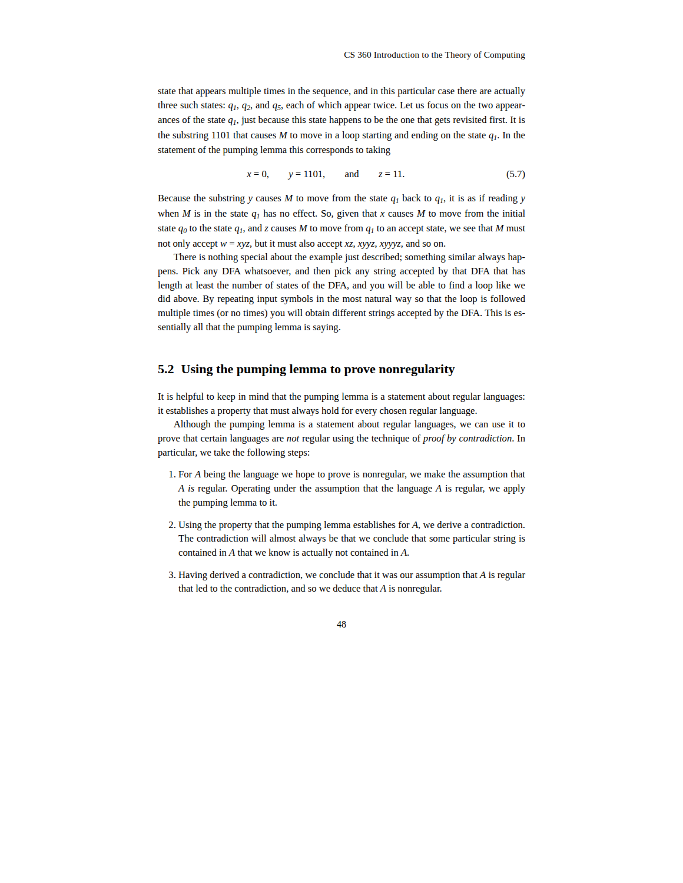CS 360 Introduction to the Theory of Computing
state that appears multiple times in the sequence, and in this particular case there are actually three such states: q1, q2, and q5, each of which appear twice. Let us focus on the two appearances of the state q1, just because this state happens to be the one that gets revisited first. It is the substring 1101 that causes M to move in a loop starting and ending on the state q1. In the statement of the pumping lemma this corresponds to taking
x = 0, y = 1101, and z = 11.
(5.7)
Because the substring y causes M to move from the state q1 back to q1, it is as if reading y when M is in the state q1 has no effect. So, given that x causes M to move from the initial state q0 to the state q1, and z causes M to move from q1 to an accept state, we see that M must not only accept w = xyz, but it must also accept xz, xyyz, xyyyz, and so on.
There is nothing special about the example just described; something similar always happens. Pick any DFA whatsoever, and then pick any string accepted by that DFA that has length at least the number of states of the DFA, and you will be able to find a loop like we did above. By repeating input symbols in the most natural way so that the loop is followed multiple times (or no times) you will obtain different strings accepted by the DFA. This is essentially all that the pumping lemma is saying.
5.2 Using the pumping lemma to prove nonregularity
It is helpful to keep in mind that the pumping lemma is a statement about regular languages: it establishes a property that must always hold for every chosen regular language.
Although the pumping lemma is a statement about regular languages, we can use it to prove that certain languages are not regular using the technique of proof by contradiction. In particular, we take the following steps:
For A being the language we hope to prove is nonregular, we make the assumption that A is regular. Operating under the assumption that the language A is regular, we apply the pumping lemma to it.
Using the property that the pumping lemma establishes for A, we derive a contradiction. The contradiction will almost always be that we conclude that some particular string is contained in A that we know is actually not contained in A.
Having derived a contradiction, we conclude that it was our assumption that A is regular that led to the contradiction, and so we deduce that A is nonregular.
48